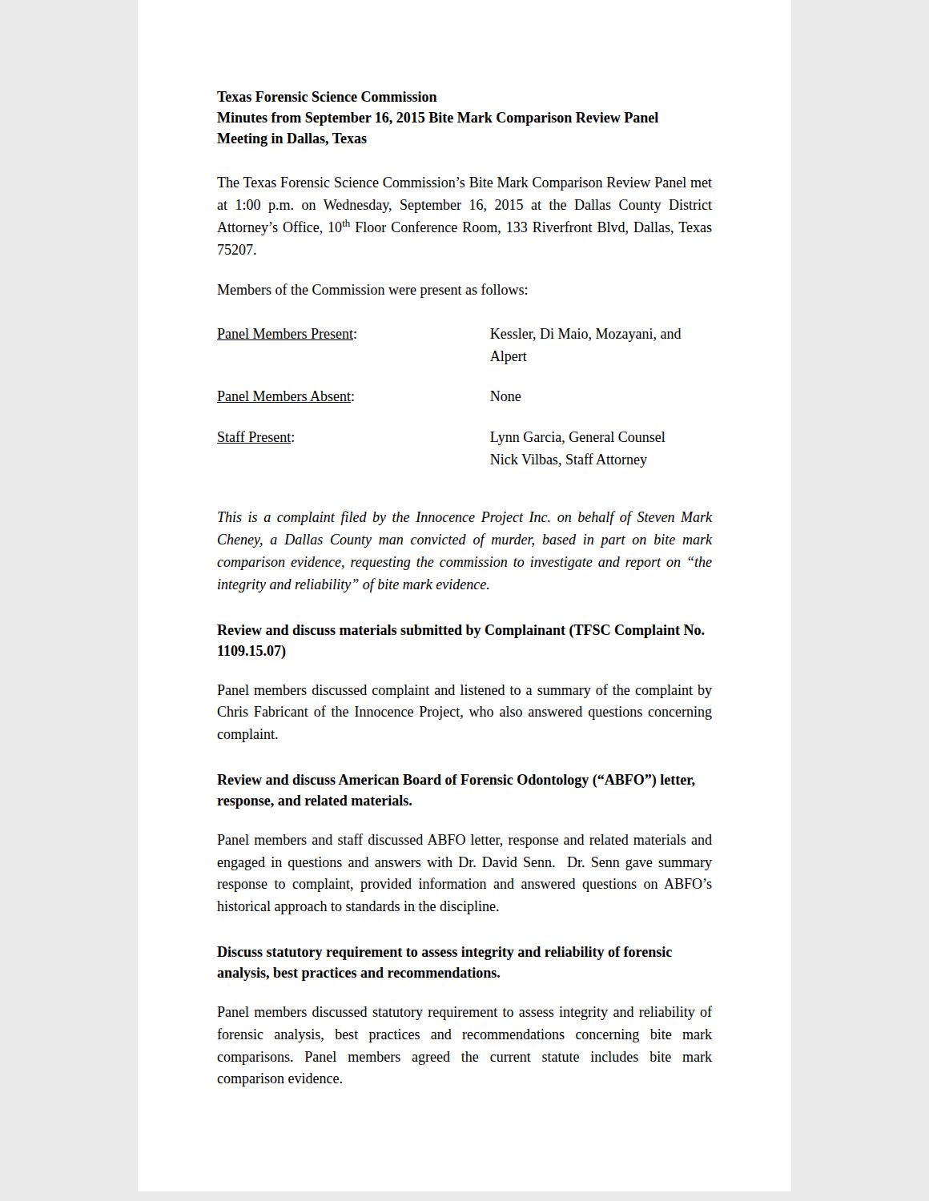Texas Forensic Science Commission
Minutes from September 16, 2015 Bite Mark Comparison Review Panel Meeting in Dallas, Texas
The Texas Forensic Science Commission’s Bite Mark Comparison Review Panel met at 1:00 p.m. on Wednesday, September 16, 2015 at the Dallas County District Attorney’s Office, 10th Floor Conference Room, 133 Riverfront Blvd, Dallas, Texas 75207.
Members of the Commission were present as follows:
| Panel Members Present : | Kessler, Di Maio, Mozayani, and Alpert |
| Panel Members Absent : | None |
| Staff Present : | Lynn Garcia, General Counsel Nick Vilbas, Staff Attorney |
This is a complaint filed by the Innocence Project Inc. on behalf of Steven Mark Cheney, a Dallas County man convicted of murder, based in part on bite mark comparison evidence, requesting the commission to investigate and report on “the integrity and reliability” of bite mark evidence.
Review and discuss materials submitted by Complainant (TFSC Complaint No. 1109.15.07)
Panel members discussed complaint and listened to a summary of the complaint by Chris Fabricant of the Innocence Project, who also answered questions concerning complaint.
Review and discuss American Board of Forensic Odontology (“ABFO”) letter, response, and related materials.
Panel members and staff discussed ABFO letter, response and related materials and engaged in questions and answers with Dr. David Senn. Dr. Senn gave summary response to complaint, provided information and answered questions on ABFO’s historical approach to standards in the discipline.
Discuss statutory requirement to assess integrity and reliability of forensic analysis, best practices and recommendations.
Panel members discussed statutory requirement to assess integrity and reliability of forensic analysis, best practices and recommendations concerning bite mark comparisons. Panel members agreed the current statute includes bite mark comparison evidence.